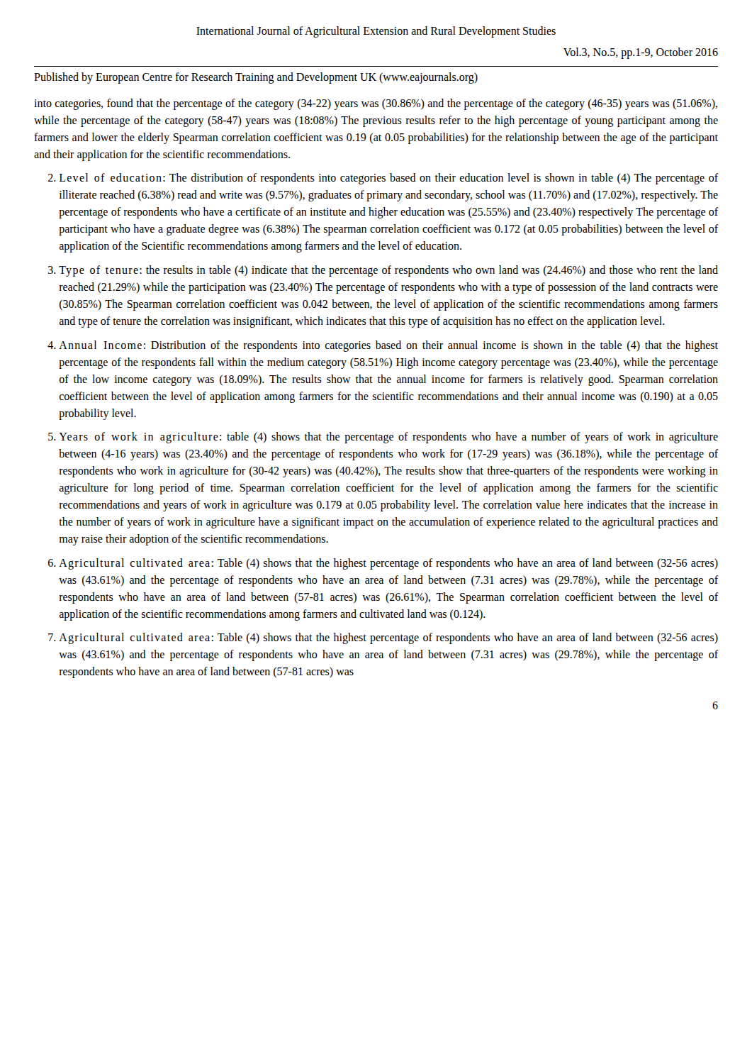International Journal of Agricultural Extension and Rural Development Studies Vol.3, No.5, pp.1-9, October 2016
Published by European Centre for Research Training and Development UK (www.eajournals.org)
into categories, found that the percentage of the category (34-22) years was (30.86%) and the percentage of the category (46-35) years was (51.06%), while the percentage of the category (58-47) years was (18:08%) The previous results refer to the high percentage of young participant among the farmers and lower the elderly Spearman correlation coefficient was 0.19 (at 0.05 probabilities) for the relationship between the age of the participant and their application for the scientific recommendations.
Level of education: The distribution of respondents into categories based on their education level is shown in table (4) The percentage of illiterate reached (6.38%) read and write was (9.57%), graduates of primary and secondary, school was (11.70%) and (17.02%), respectively. The percentage of respondents who have a certificate of an institute and higher education was (25.55%) and (23.40%) respectively The percentage of participant who have a graduate degree was (6.38%) The spearman correlation coefficient was 0.172 (at 0.05 probabilities) between the level of application of the Scientific recommendations among farmers and the level of education.
Type of tenure: the results in table (4) indicate that the percentage of respondents who own land was (24.46%) and those who rent the land reached (21.29%) while the participation was (23.40%) The percentage of respondents who with a type of possession of the land contracts were (30.85%) The Spearman correlation coefficient was 0.042 between, the level of application of the scientific recommendations among farmers and type of tenure the correlation was insignificant, which indicates that this type of acquisition has no effect on the application level.
Annual Income: Distribution of the respondents into categories based on their annual income is shown in the table (4) that the highest percentage of the respondents fall within the medium category (58.51%) High income category percentage was (23.40%), while the percentage of the low income category was (18.09%). The results show that the annual income for farmers is relatively good. Spearman correlation coefficient between the level of application among farmers for the scientific recommendations and their annual income was (0.190) at a 0.05 probability level.
Years of work in agriculture: table (4) shows that the percentage of respondents who have a number of years of work in agriculture between (4-16 years) was (23.40%) and the percentage of respondents who work for (17-29 years) was (36.18%), while the percentage of respondents who work in agriculture for (30-42 years) was (40.42%), The results show that three-quarters of the respondents were working in agriculture for long period of time. Spearman correlation coefficient for the level of application among the farmers for the scientific recommendations and years of work in agriculture was 0.179 at 0.05 probability level. The correlation value here indicates that the increase in the number of years of work in agriculture have a significant impact on the accumulation of experience related to the agricultural practices and may raise their adoption of the scientific recommendations.
Agricultural cultivated area: Table (4) shows that the highest percentage of respondents who have an area of land between (32-56 acres) was (43.61%) and the percentage of respondents who have an area of land between (7.31 acres) was (29.78%), while the percentage of respondents who have an area of land between (57-81 acres) was (26.61%), The Spearman correlation coefficient between the level of application of the scientific recommendations among farmers and cultivated land was (0.124).
Agricultural cultivated area: Table (4) shows that the highest percentage of respondents who have an area of land between (32-56 acres) was (43.61%) and the percentage of respondents who have an area of land between (7.31 acres) was (29.78%), while the percentage of respondents who have an area of land between (57-81 acres) was
6